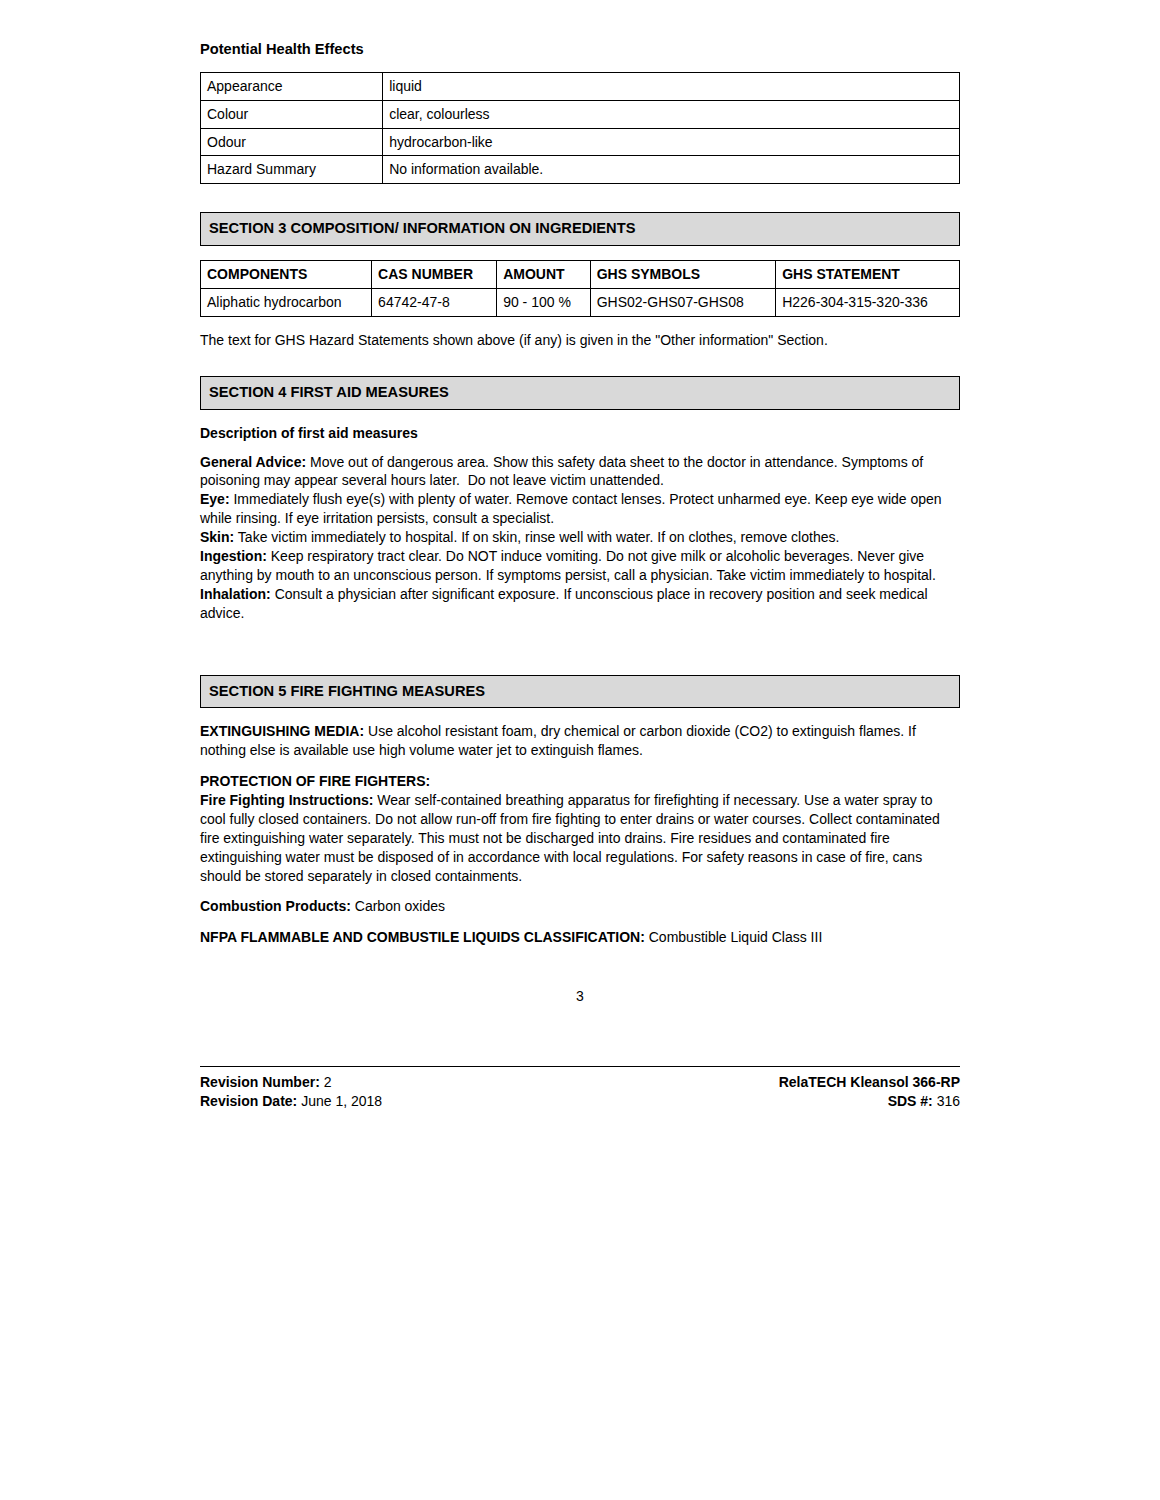Potential Health Effects
| Appearance | liquid |
| Colour | clear, colourless |
| Odour | hydrocarbon-like |
| Hazard Summary | No information available. |
SECTION 3 COMPOSITION/ INFORMATION ON INGREDIENTS
| COMPONENTS | CAS NUMBER | AMOUNT | GHS SYMBOLS | GHS STATEMENT |
| --- | --- | --- | --- | --- |
| Aliphatic hydrocarbon | 64742-47-8 | 90 - 100 % | GHS02-GHS07-GHS08 | H226-304-315-320-336 |
The text for GHS Hazard Statements shown above (if any) is given in the "Other information" Section.
SECTION 4 FIRST AID MEASURES
Description of first aid measures
General Advice: Move out of dangerous area. Show this safety data sheet to the doctor in attendance. Symptoms of poisoning may appear several hours later. Do not leave victim unattended.
Eye: Immediately flush eye(s) with plenty of water. Remove contact lenses. Protect unharmed eye. Keep eye wide open while rinsing. If eye irritation persists, consult a specialist.
Skin: Take victim immediately to hospital. If on skin, rinse well with water. If on clothes, remove clothes.
Ingestion: Keep respiratory tract clear. Do NOT induce vomiting. Do not give milk or alcoholic beverages. Never give anything by mouth to an unconscious person. If symptoms persist, call a physician. Take victim immediately to hospital.
Inhalation: Consult a physician after significant exposure. If unconscious place in recovery position and seek medical advice.
SECTION 5 FIRE FIGHTING MEASURES
EXTINGUISHING MEDIA: Use alcohol resistant foam, dry chemical or carbon dioxide (CO2) to extinguish flames. If nothing else is available use high volume water jet to extinguish flames.
PROTECTION OF FIRE FIGHTERS:
Fire Fighting Instructions: Wear self-contained breathing apparatus for firefighting if necessary. Use a water spray to cool fully closed containers. Do not allow run-off from fire fighting to enter drains or water courses. Collect contaminated fire extinguishing water separately. This must not be discharged into drains. Fire residues and contaminated fire extinguishing water must be disposed of in accordance with local regulations. For safety reasons in case of fire, cans should be stored separately in closed containments.
Combustion Products: Carbon oxides
NFPA FLAMMABLE AND COMBUSTILE LIQUIDS CLASSIFICATION: Combustible Liquid Class III
3
| Revision Number: 2 | RelaTECH Kleansol 366-RP |
| Revision Date: June 1, 2018 | SDS #: 316 |